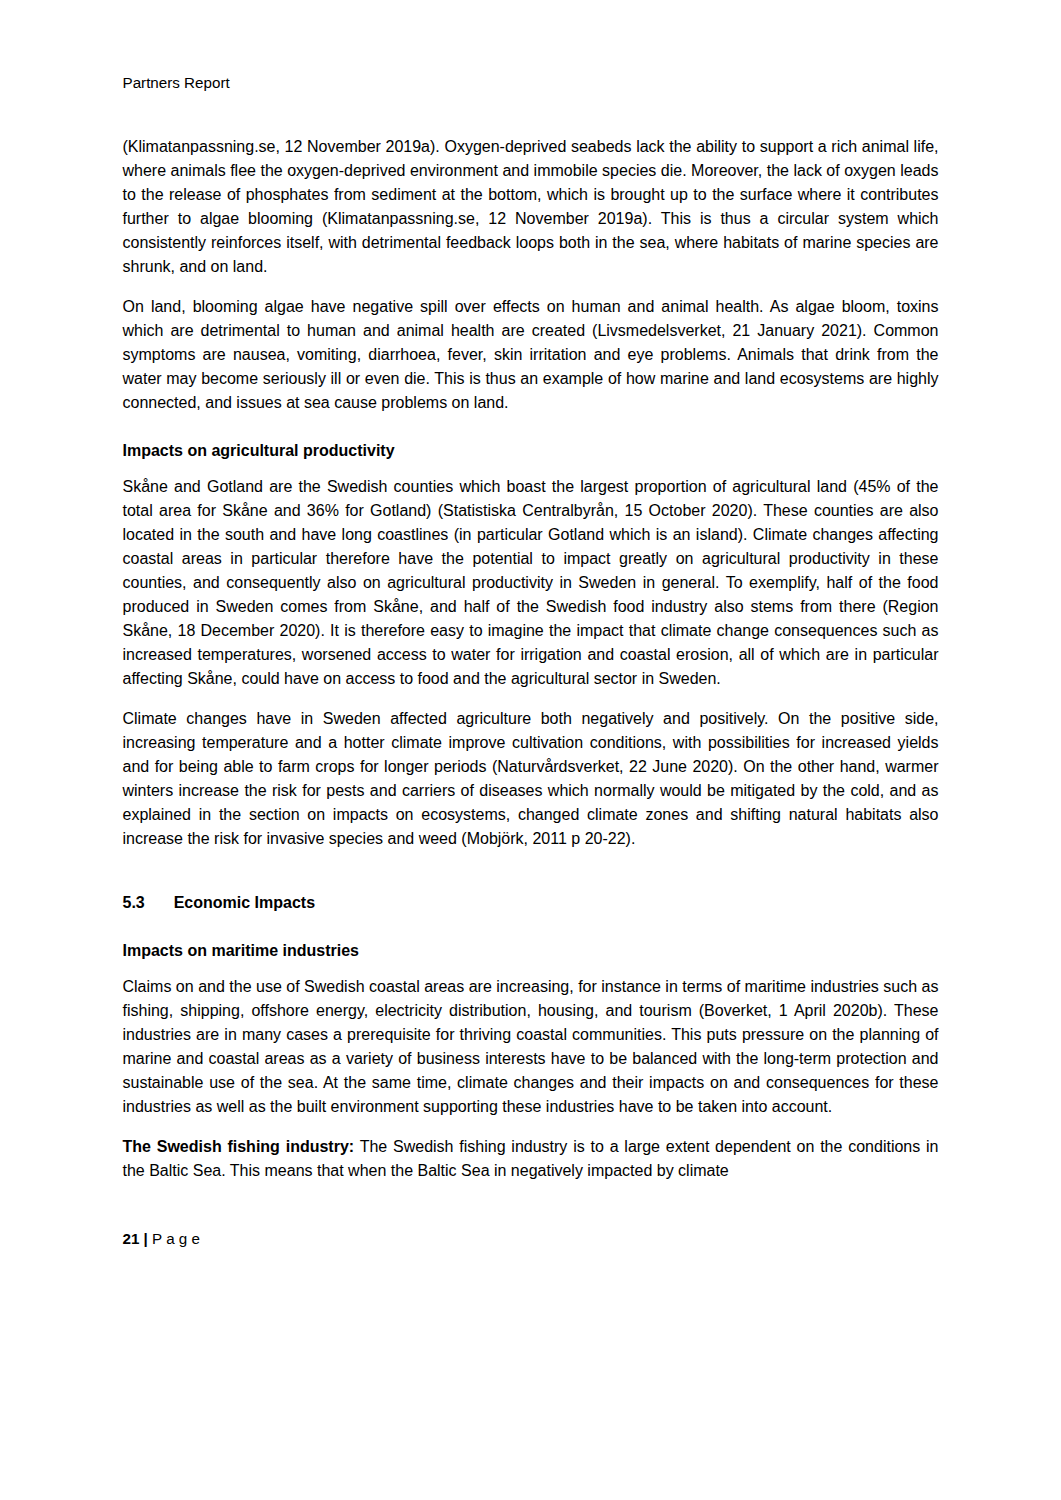Partners Report
(Klimatanpassning.se, 12 November 2019a). Oxygen-deprived seabeds lack the ability to support a rich animal life, where animals flee the oxygen-deprived environment and immobile species die. Moreover, the lack of oxygen leads to the release of phosphates from sediment at the bottom, which is brought up to the surface where it contributes further to algae blooming (Klimatanpassning.se, 12 November 2019a). This is thus a circular system which consistently reinforces itself, with detrimental feedback loops both in the sea, where habitats of marine species are shrunk, and on land.
On land, blooming algae have negative spill over effects on human and animal health. As algae bloom, toxins which are detrimental to human and animal health are created (Livsmedelsverket, 21 January 2021). Common symptoms are nausea, vomiting, diarrhoea, fever, skin irritation and eye problems. Animals that drink from the water may become seriously ill or even die. This is thus an example of how marine and land ecosystems are highly connected, and issues at sea cause problems on land.
Impacts on agricultural productivity
Skåne and Gotland are the Swedish counties which boast the largest proportion of agricultural land (45% of the total area for Skåne and 36% for Gotland) (Statistiska Centralbyrån, 15 October 2020). These counties are also located in the south and have long coastlines (in particular Gotland which is an island). Climate changes affecting coastal areas in particular therefore have the potential to impact greatly on agricultural productivity in these counties, and consequently also on agricultural productivity in Sweden in general. To exemplify, half of the food produced in Sweden comes from Skåne, and half of the Swedish food industry also stems from there (Region Skåne, 18 December 2020). It is therefore easy to imagine the impact that climate change consequences such as increased temperatures, worsened access to water for irrigation and coastal erosion, all of which are in particular affecting Skåne, could have on access to food and the agricultural sector in Sweden.
Climate changes have in Sweden affected agriculture both negatively and positively. On the positive side, increasing temperature and a hotter climate improve cultivation conditions, with possibilities for increased yields and for being able to farm crops for longer periods (Naturvårdsverket, 22 June 2020). On the other hand, warmer winters increase the risk for pests and carriers of diseases which normally would be mitigated by the cold, and as explained in the section on impacts on ecosystems, changed climate zones and shifting natural habitats also increase the risk for invasive species and weed (Mobjörk, 2011 p 20-22).
5.3 Economic Impacts
Impacts on maritime industries
Claims on and the use of Swedish coastal areas are increasing, for instance in terms of maritime industries such as fishing, shipping, offshore energy, electricity distribution, housing, and tourism (Boverket, 1 April 2020b). These industries are in many cases a prerequisite for thriving coastal communities. This puts pressure on the planning of marine and coastal areas as a variety of business interests have to be balanced with the long-term protection and sustainable use of the sea. At the same time, climate changes and their impacts on and consequences for these industries as well as the built environment supporting these industries have to be taken into account.
The Swedish fishing industry: The Swedish fishing industry is to a large extent dependent on the conditions in the Baltic Sea. This means that when the Baltic Sea in negatively impacted by climate
21 | P a g e